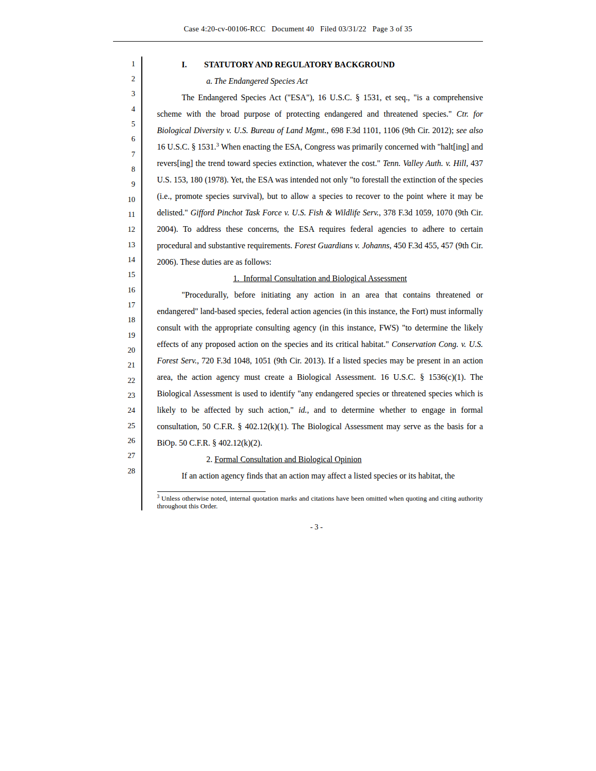Case 4:20-cv-00106-RCC Document 40 Filed 03/31/22 Page 3 of 35
1
2
3
4
5
6
7
8
9
10
11
12
13
14
15
16
17
18
19
20
21
22
23
24
25
26
27
28
I.
STATUTORY AND REGULATORY BACKGROUND
a. The Endangered Species Act
The Endangered Species Act ("ESA"), 16 U.S.C. § 1531, et seq., "is a comprehensive scheme with the broad purpose of protecting endangered and threatened species." Ctr. for Biological Diversity v. U.S. Bureau of Land Mgmt., 698 F.3d 1101, 1106 (9th Cir. 2012); see also 16 U.S.C. § 1531.3 When enacting the ESA, Congress was primarily concerned with "halt[ing] and revers[ing] the trend toward species extinction, whatever the cost." Tenn. Valley Auth. v. Hill, 437 U.S. 153, 180 (1978). Yet, the ESA was intended not only "to forestall the extinction of the species (i.e., promote species survival), but to allow a species to recover to the point where it may be delisted." Gifford Pinchot Task Force v. U.S. Fish & Wildlife Serv., 378 F.3d 1059, 1070 (9th Cir. 2004). To address these concerns, the ESA requires federal agencies to adhere to certain procedural and substantive requirements. Forest Guardians v. Johanns, 450 F.3d 455, 457 (9th Cir. 2006). These duties are as follows:
1. Informal Consultation and Biological Assessment
"Procedurally, before initiating any action in an area that contains threatened or endangered" land-based species, federal action agencies (in this instance, the Fort) must informally consult with the appropriate consulting agency (in this instance, FWS) "to determine the likely effects of any proposed action on the species and its critical habitat." Conservation Cong. v. U.S. Forest Serv., 720 F.3d 1048, 1051 (9th Cir. 2013). If a listed species may be present in an action area, the action agency must create a Biological Assessment. 16 U.S.C. § 1536(c)(1). The Biological Assessment is used to identify "any endangered species or threatened species which is likely to be affected by such action," id., and to determine whether to engage in formal consultation, 50 C.F.R. § 402.12(k)(1). The Biological Assessment may serve as the basis for a BiOp. 50 C.F.R. § 402.12(k)(2).
2. Formal Consultation and Biological Opinion
If an action agency finds that an action may affect a listed species or its habitat, the
3 Unless otherwise noted, internal quotation marks and citations have been omitted when quoting and citing authority throughout this Order.
- 3 -